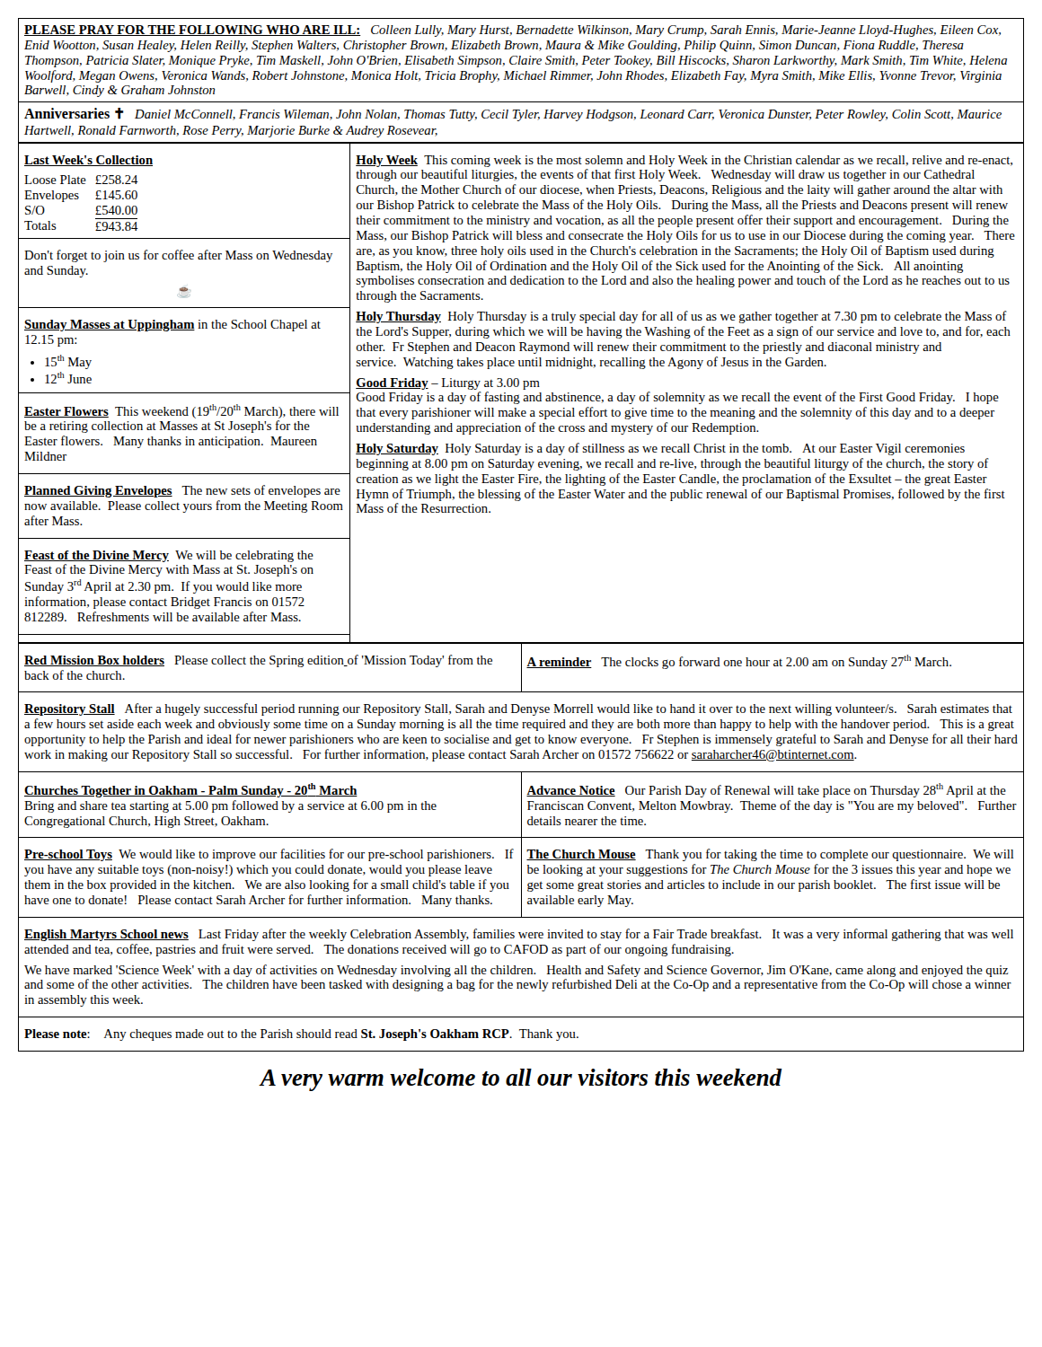PLEASE PRAY FOR THE FOLLOWING WHO ARE ILL: Colleen Lully, Mary Hurst, Bernadette Wilkinson, Mary Crump, Sarah Ennis, Marie-Jeanne Lloyd-Hughes, Eileen Cox, Enid Wootton, Susan Healey, Helen Reilly, Stephen Walters, Christopher Brown, Elizabeth Brown, Maura & Mike Goulding, Philip Quinn, Simon Duncan, Fiona Ruddle, Theresa Thompson, Patricia Slater, Monique Pryke, Tim Maskell, John O'Brien, Elisabeth Simpson, Claire Smith, Peter Tookey, Bill Hiscocks, Sharon Larkworthy, Mark Smith, Tim White, Helena Woolford, Megan Owens, Veronica Wands, Robert Johnstone, Monica Holt, Tricia Brophy, Michael Rimmer, John Rhodes, Elizabeth Fay, Myra Smith, Mike Ellis, Yvonne Trevor, Virginia Barwell, Cindy & Graham Johnston
Anniversaries ✝ Daniel McConnell, Francis Wileman, John Nolan, Thomas Tutty, Cecil Tyler, Harvey Hodgson, Leonard Carr, Veronica Dunster, Peter Rowley, Colin Scott, Maurice Hartwell, Ronald Farnworth, Rose Perry, Marjorie Burke & Audrey Rosevear,
| Last Week's Collection / Loose Plate / £258.24 / / Envelopes / £145.60 / / S/O / £540.00 / / Totals / £943.84 / | Holy Week This coming week is the most solemn and Holy Week in the Christian calendar as we recall, relive and re-enact, through our beautiful liturgies, the events of that first Holy Week. Wednesday will draw us together in our Cathedral Church, the Mother Church of our diocese, when Priests, Deacons, Religious and the laity will gather around the altar with our Bishop Patrick to celebrate the Mass of the Holy Oils. During the Mass, all the Priests and Deacons present will renew their commitment to the ministry and vocation, as all the people present offer their support and encouragement. During the Mass, our Bishop Patrick will bless and consecrate the Holy Oils for us to use in our Diocese during the coming year. There are, as you know, three holy oils used in the Church's celebration in the Sacraments; the Holy Oil of Baptism used during Baptism, the Holy Oil of Ordination and the Holy Oil of the Sick used for the Anointing of the Sick. All anointing symbolises consecration and dedication to the Lord and also the healing power and touch of the Lord as he reaches out to us through the Sacraments. Holy Thursday Holy Thursday is a truly special day for all of us as we gather together at 7.30 pm to celebrate the Mass of the Lord's Supper, during which we will be having the Washing of the Feet as a sign of our service and love to, and for, each other. Fr Stephen and Deacon Raymond will renew their commitment to the priestly and diaconal ministry and service. Watching takes place until midnight, recalling the Agony of Jesus in the Garden. Good Friday – Liturgy at 3.00 pm Good Friday is a day of fasting and abstinence, a day of solemnity as we recall the event of the First Good Friday. I hope that every parishioner will make a special effort to give time to the meaning and the solemnity of this day and to a deeper understanding and appreciation of the cross and mystery of our Redemption. Holy Saturday Holy Saturday is a day of stillness as we recall Christ in the tomb. At our Easter Vigil ceremonies beginning at 8.00 pm on Saturday evening, we recall and re-live, through the beautiful liturgy of the church, the story of creation as we light the Easter Fire, the lighting of the Easter Candle, the proclamation of the Exsultet – the great Easter Hymn of Triumph, the blessing of the Easter Water and the public renewal of our Baptismal Promises, followed by the first Mass of the Resurrection. |
| Don't forget to join us for coffee after Mass on Wednesday and Sunday. ☕ |
| Sunday Masses at Uppingham in the School Chapel at 12.15 pm: 15 th May 12 th June |
| Easter Flowers This weekend (19 th /20 th March), there will be a retiring collection at Masses at St Joseph's for the Easter flowers. Many thanks in anticipation. Maureen Mildner |
| Planned Giving Envelopes The new sets of envelopes are now available. Please collect yours from the Meeting Room after Mass. |
| Feast of the Divine Mercy We will be celebrating the Feast of the Divine Mercy with Mass at St. Joseph's on Sunday 3 rd April at 2.30 pm. If you would like more information, please contact Bridget Francis on 01572 812289. Refreshments will be available after Mass. |
| Red Mission Box holders Please collect the Spring edition of 'Mission Today' from the back of the church. | A reminder The clocks go forward one hour at 2.00 am on Sunday 27 th March. |
| Repository Stall After a hugely successful period running our Repository Stall, Sarah and Denyse Morrell would like to hand it over to the next willing volunteer/s. Sarah estimates that a few hours set aside each week and obviously some time on a Sunday morning is all the time required and they are both more than happy to help with the handover period. This is a great opportunity to help the Parish and ideal for newer parishioners who are keen to socialise and get to know everyone. Fr Stephen is immensely grateful to Sarah and Denyse for all their hard work in making our Repository Stall so successful. For further information, please contact Sarah Archer on 01572 756622 or saraharcher46@btinternet.com . |
| Churches Together in Oakham - Palm Sunday - 20 th March Bring and share tea starting at 5.00 pm followed by a service at 6.00 pm in the Congregational Church, High Street, Oakham. | Advance Notice Our Parish Day of Renewal will take place on Thursday 28 th April at the Franciscan Convent, Melton Mowbray. Theme of the day is "You are my beloved". Further details nearer the time. |
| Pre-school Toys We would like to improve our facilities for our pre-school parishioners. If you have any suitable toys (non-noisy!) which you could donate, would you please leave them in the box provided in the kitchen. We are also looking for a small child's table if you have one to donate! Please contact Sarah Archer for further information. Many thanks. | The Church Mouse Thank you for taking the time to complete our questionnaire. We will be looking at your suggestions for The Church Mouse for the 3 issues this year and hope we get some great stories and articles to include in our parish booklet. The first issue will be available early May. |
| English Martyrs School news Last Friday after the weekly Celebration Assembly, families were invited to stay for a Fair Trade breakfast. It was a very informal gathering that was well attended and tea, coffee, pastries and fruit were served. The donations received will go to CAFOD as part of our ongoing fundraising. We have marked 'Science Week' with a day of activities on Wednesday involving all the children. Health and Safety and Science Governor, Jim O'Kane, came along and enjoyed the quiz and some of the other activities. The children have been tasked with designing a bag for the newly refurbished Deli at the Co-Op and a representative from the Co-Op will chose a winner in assembly this week. |
| Please note : Any cheques made out to the Parish should read St. Joseph's Oakham RCP . Thank you. |
A very warm welcome to all our visitors this weekend